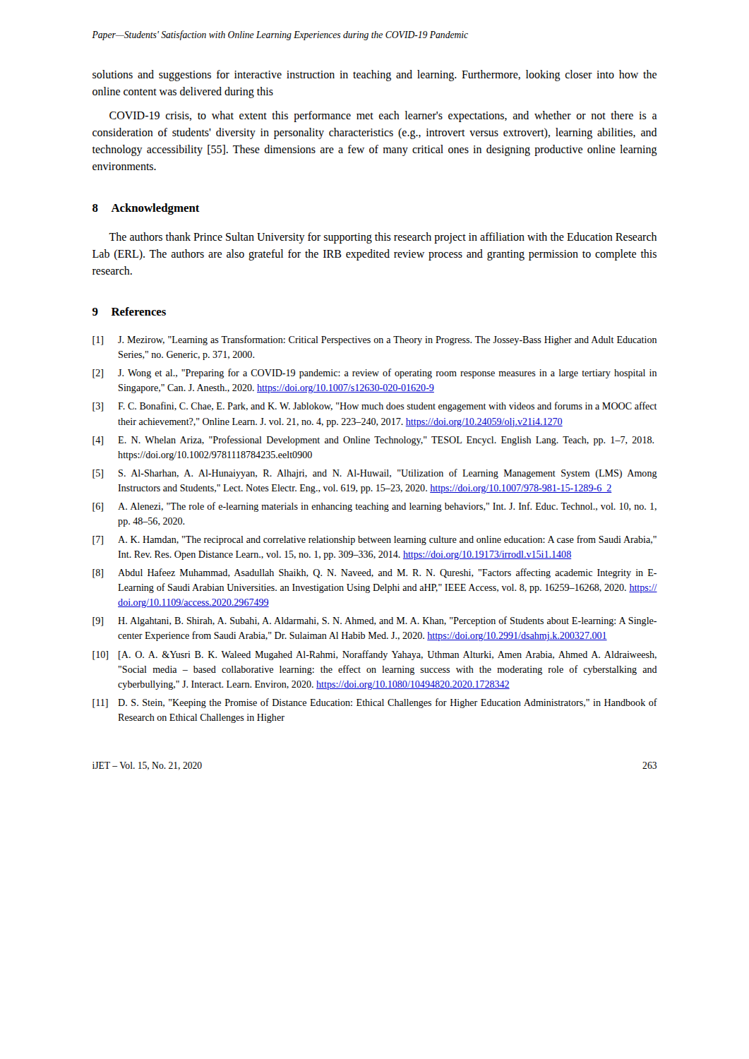Paper—Students' Satisfaction with Online Learning Experiences during the COVID-19 Pandemic
solutions and suggestions for interactive instruction in teaching and learning. Furthermore, looking closer into how the online content was delivered during this
COVID-19 crisis, to what extent this performance met each learner's expectations, and whether or not there is a consideration of students' diversity in personality characteristics (e.g., introvert versus extrovert), learning abilities, and technology accessibility [55]. These dimensions are a few of many critical ones in designing productive online learning environments.
8 Acknowledgment
The authors thank Prince Sultan University for supporting this research project in affiliation with the Education Research Lab (ERL). The authors are also grateful for the IRB expedited review process and granting permission to complete this research.
9 References
J. Mezirow, "Learning as Transformation: Critical Perspectives on a Theory in Progress. The Jossey-Bass Higher and Adult Education Series," no. Generic, p. 371, 2000.
J. Wong et al., "Preparing for a COVID-19 pandemic: a review of operating room response measures in a large tertiary hospital in Singapore," Can. J. Anesth., 2020. https://doi.org/10.1007/s12630-020-01620-9
F. C. Bonafini, C. Chae, E. Park, and K. W. Jablokow, "How much does student engagement with videos and forums in a MOOC affect their achievement?," Online Learn. J. vol. 21, no. 4, pp. 223–240, 2017. https://doi.org/10.24059/olj.v21i4.1270
E. N. Whelan Ariza, "Professional Development and Online Technology," TESOL Encycl. English Lang. Teach, pp. 1–7, 2018. https://doi.org/10.1002/9781118784235.eelt0900
S. Al-Sharhan, A. Al-Hunaiyyan, R. Alhajri, and N. Al-Huwail, "Utilization of Learning Management System (LMS) Among Instructors and Students," Lect. Notes Electr. Eng., vol. 619, pp. 15–23, 2020. https://doi.org/10.1007/978-981-15-1289-6_2
A. Alenezi, "The role of e-learning materials in enhancing teaching and learning behaviors," Int. J. Inf. Educ. Technol., vol. 10, no. 1, pp. 48–56, 2020.
A. K. Hamdan, "The reciprocal and correlative relationship between learning culture and online education: A case from Saudi Arabia," Int. Rev. Res. Open Distance Learn., vol. 15, no. 1, pp. 309–336, 2014. https://doi.org/10.19173/irrodl.v15i1.1408
Abdul Hafeez Muhammad, Asadullah Shaikh, Q. N. Naveed, and M. R. N. Qureshi, "Factors affecting academic Integrity in E-Learning of Saudi Arabian Universities. an Investigation Using Delphi and aHP," IEEE Access, vol. 8, pp. 16259–16268, 2020. https://doi.org/10.1109/access.2020.2967499
H. Algahtani, B. Shirah, A. Subahi, A. Aldarmahi, S. N. Ahmed, and M. A. Khan, "Perception of Students about E-learning: A Single-center Experience from Saudi Arabia," Dr. Sulaiman Al Habib Med. J., 2020. https://doi.org/10.2991/dsahmj.k.200327.001
[A. O. A. &Yusri B. K. Waleed Mugahed Al-Rahmi, Noraffandy Yahaya, Uthman Alturki, Amen Arabia, Ahmed A. Aldraiweesh, "Social media – based collaborative learning: the effect on learning success with the moderating role of cyberstalking and cyberbullying," J. Interact. Learn. Environ, 2020. https://doi.org/10.1080/10494820.2020.1728342
D. S. Stein, "Keeping the Promise of Distance Education: Ethical Challenges for Higher Education Administrators," in Handbook of Research on Ethical Challenges in Higher
iJET – Vol. 15, No. 21, 2020 263